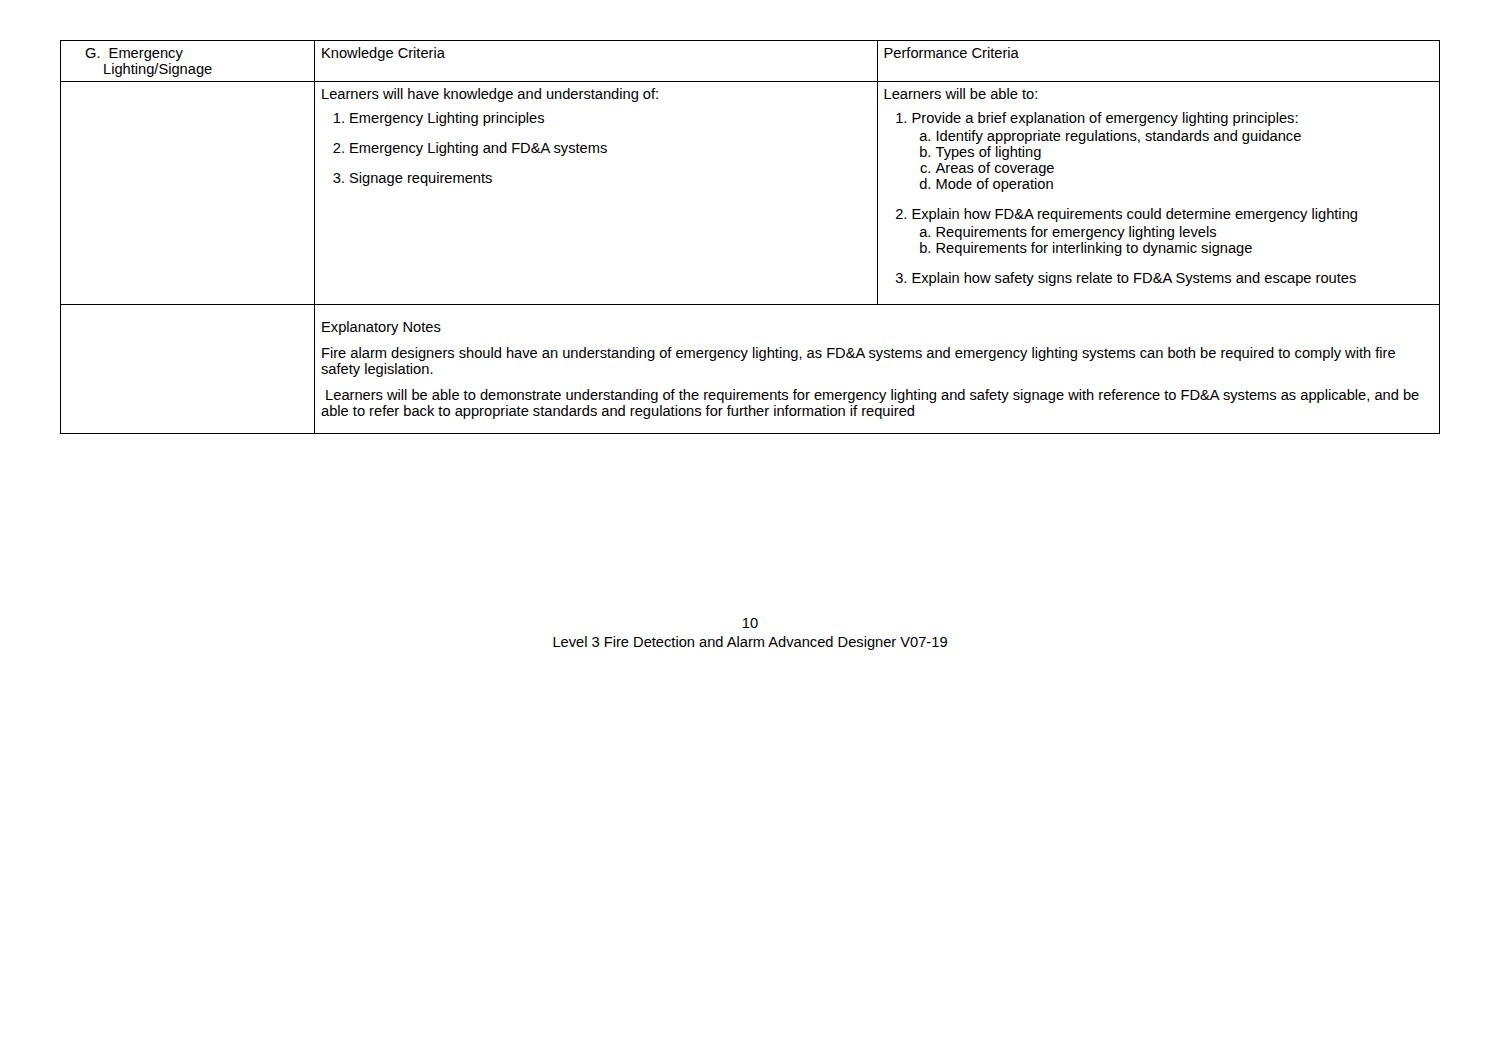| G. Emergency Lighting/Signage | Knowledge Criteria | Performance Criteria |
| | Learners will have knowledge and understanding of: Emergency Lighting principles Emergency Lighting and FD&A systems Signage requirements | Learners will be able to: Provide a brief explanation of emergency lighting principles: Identify appropriate regulations, standards and guidance Types of lighting Areas of coverage Mode of operation Explain how FD&A requirements could determine emergency lighting Requirements for emergency lighting levels Requirements for interlinking to dynamic signage Explain how safety signs relate to FD&A Systems and escape routes |
| | Explanatory Notes Fire alarm designers should have an understanding of emergency lighting, as FD&A systems and emergency lighting systems can both be required to comply with fire safety legislation. Learners will be able to demonstrate understanding of the requirements for emergency lighting and safety signage with reference to FD&A systems as applicable, and be able to refer back to appropriate standards and regulations for further information if required |
10
Level 3 Fire Detection and Alarm Advanced Designer V07-19